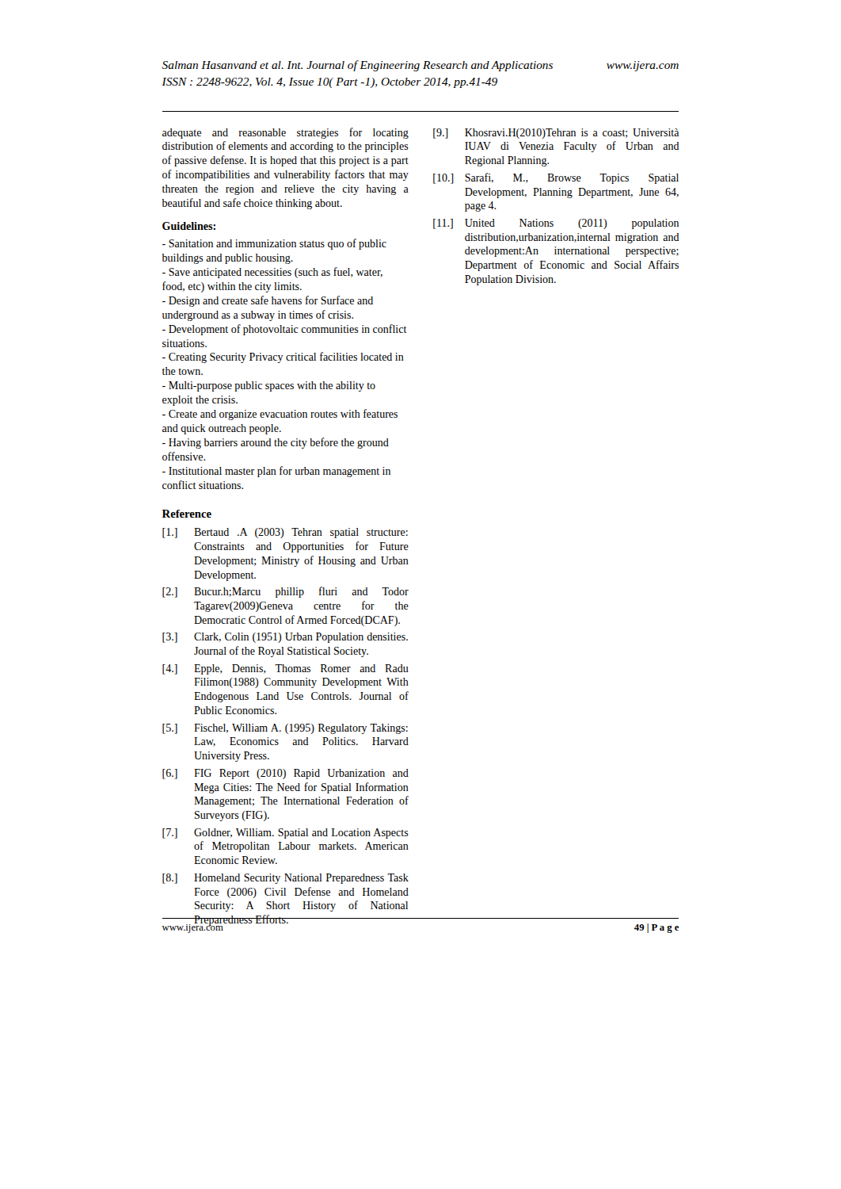www.ijera.com Salman Hasanvand et al. Int. Journal of Engineering Research and Applications ISSN : 2248-9622, Vol. 4, Issue 10( Part -1), October 2014, pp.41-49
adequate and reasonable strategies for locating distribution of elements and according to the principles of passive defense. It is hoped that this project is a part of incompatibilities and vulnerability factors that may threaten the region and relieve the city having a beautiful and safe choice thinking about.
Guidelines:
- Sanitation and immunization status quo of public buildings and public housing.
- Save anticipated necessities (such as fuel, water, food, etc) within the city limits.
- Design and create safe havens for Surface and underground as a subway in times of crisis.
- Development of photovoltaic communities in conflict situations.
- Creating Security Privacy critical facilities located in the town.
- Multi-purpose public spaces with the ability to exploit the crisis.
- Create and organize evacuation routes with features and quick outreach people.
- Having barriers around the city before the ground offensive.
- Institutional master plan for urban management in conflict situations.
Reference
Bertaud .A (2003) Tehran spatial structure: Constraints and Opportunities for Future Development; Ministry of Housing and Urban Development.
Bucur.h;Marcu phillip fluri and Todor Tagarev(2009)Geneva centre for the Democratic Control of Armed Forced(DCAF).
Clark, Colin (1951) Urban Population densities. Journal of the Royal Statistical Society.
Epple, Dennis, Thomas Romer and Radu Filimon(1988) Community Development With Endogenous Land Use Controls. Journal of Public Economics.
Fischel, William A. (1995) Regulatory Takings: Law, Economics and Politics. Harvard University Press.
FIG Report (2010) Rapid Urbanization and Mega Cities: The Need for Spatial Information Management; The International Federation of Surveyors (FIG).
Goldner, William. Spatial and Location Aspects of Metropolitan Labour markets. American Economic Review.
Homeland Security National Preparedness Task Force (2006) Civil Defense and Homeland Security: A Short History of National Preparedness Efforts.
Khosravi.H(2010)Tehran is a coast; Università IUAV di Venezia Faculty of Urban and Regional Planning.
Sarafi, M., Browse Topics Spatial Development, Planning Department, June 64, page 4.
United Nations (2011) population distribution,urbanization,internal migration and development:An international perspective; Department of Economic and Social Affairs Population Division.
www.ijera.com 49 | P a g e